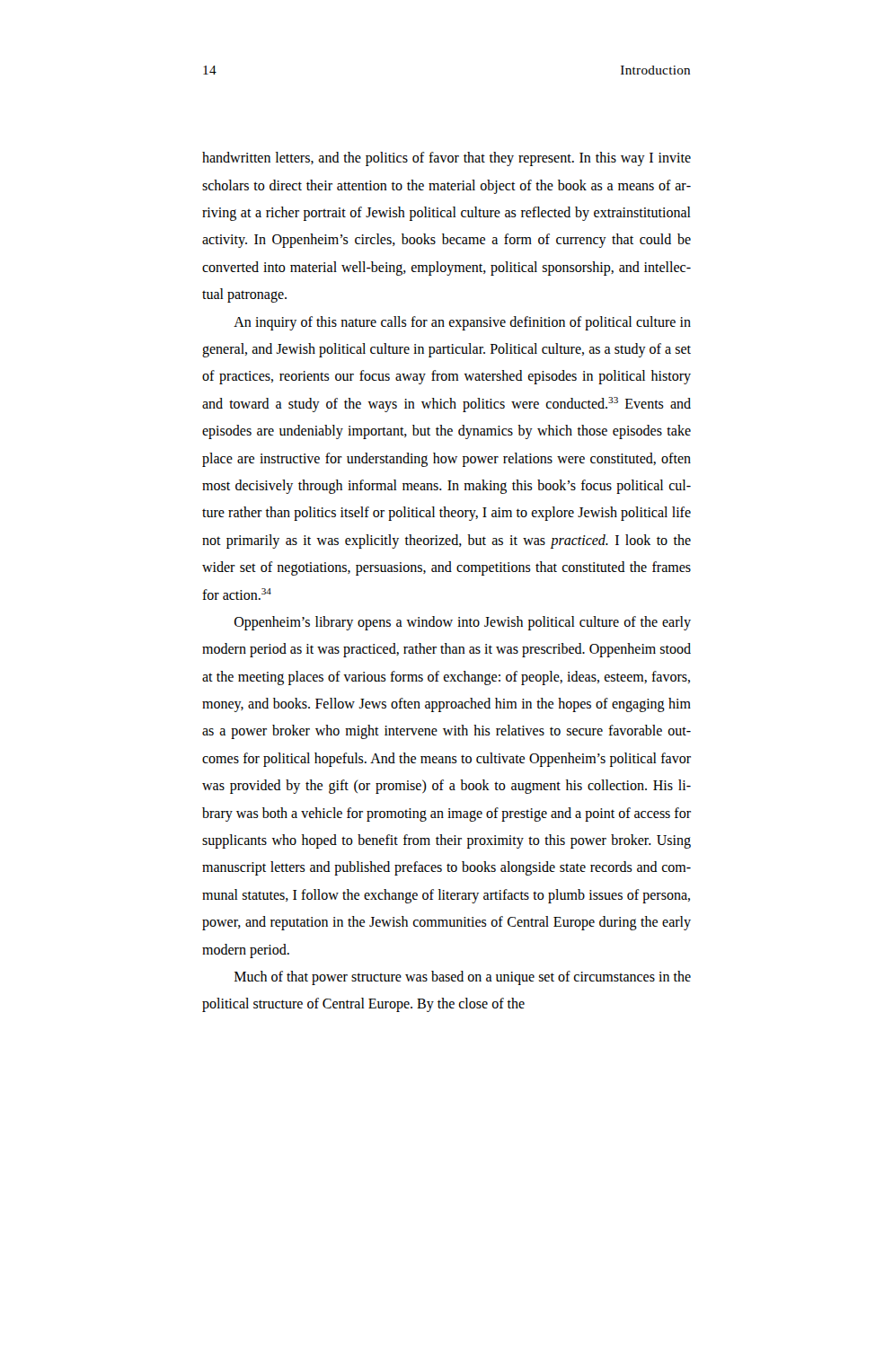14 Introduction
handwritten letters, and the politics of favor that they represent. In this way I invite scholars to direct their attention to the material object of the book as a means of arriving at a richer portrait of Jewish political culture as reflected by extrainstitutional activity. In Oppenheim’s circles, books became a form of currency that could be converted into material well-being, employment, political sponsorship, and intellectual patronage.
An inquiry of this nature calls for an expansive definition of political culture in general, and Jewish political culture in particular. Political culture, as a study of a set of practices, reorients our focus away from watershed episodes in political history and toward a study of the ways in which politics were conducted.33 Events and episodes are undeniably important, but the dynamics by which those episodes take place are instructive for understanding how power relations were constituted, often most decisively through informal means. In making this book’s focus political culture rather than politics itself or political theory, I aim to explore Jewish political life not primarily as it was explicitly theorized, but as it was practiced. I look to the wider set of negotiations, persuasions, and competitions that constituted the frames for action.34
Oppenheim’s library opens a window into Jewish political culture of the early modern period as it was practiced, rather than as it was prescribed. Oppenheim stood at the meeting places of various forms of exchange: of people, ideas, esteem, favors, money, and books. Fellow Jews often approached him in the hopes of engaging him as a power broker who might intervene with his relatives to secure favorable outcomes for political hopefuls. And the means to cultivate Oppenheim’s political favor was provided by the gift (or promise) of a book to augment his collection. His library was both a vehicle for promoting an image of prestige and a point of access for supplicants who hoped to benefit from their proximity to this power broker. Using manuscript letters and published prefaces to books alongside state records and communal statutes, I follow the exchange of literary artifacts to plumb issues of persona, power, and reputation in the Jewish communities of Central Europe during the early modern period.
Much of that power structure was based on a unique set of circumstances in the political structure of Central Europe. By the close of the